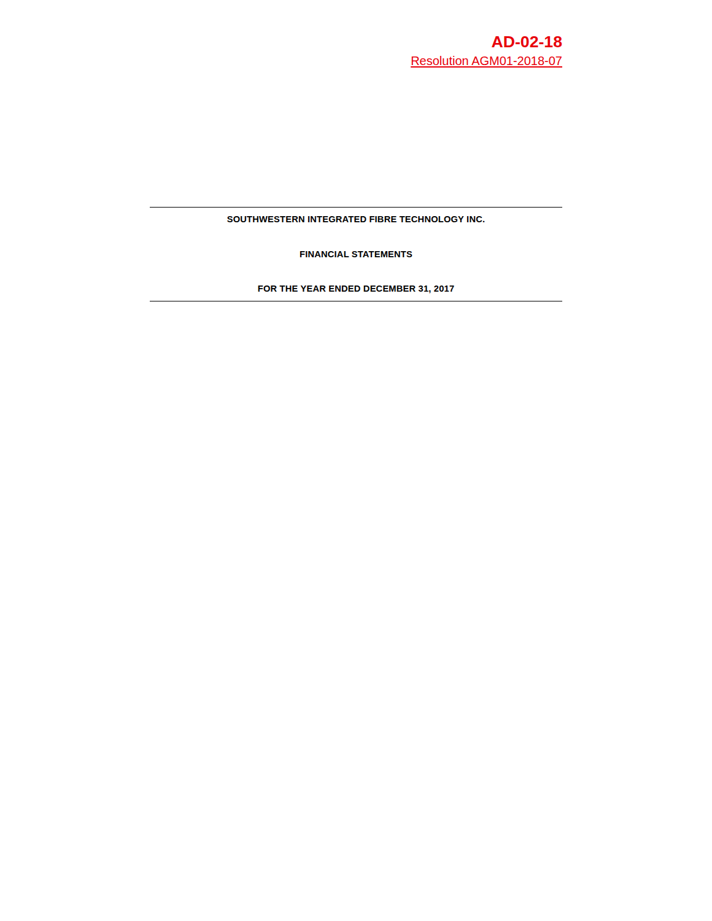AD-02-18
Resolution AGM01-2018-07
SOUTHWESTERN INTEGRATED FIBRE TECHNOLOGY INC.
FINANCIAL STATEMENTS
FOR THE YEAR ENDED DECEMBER 31, 2017